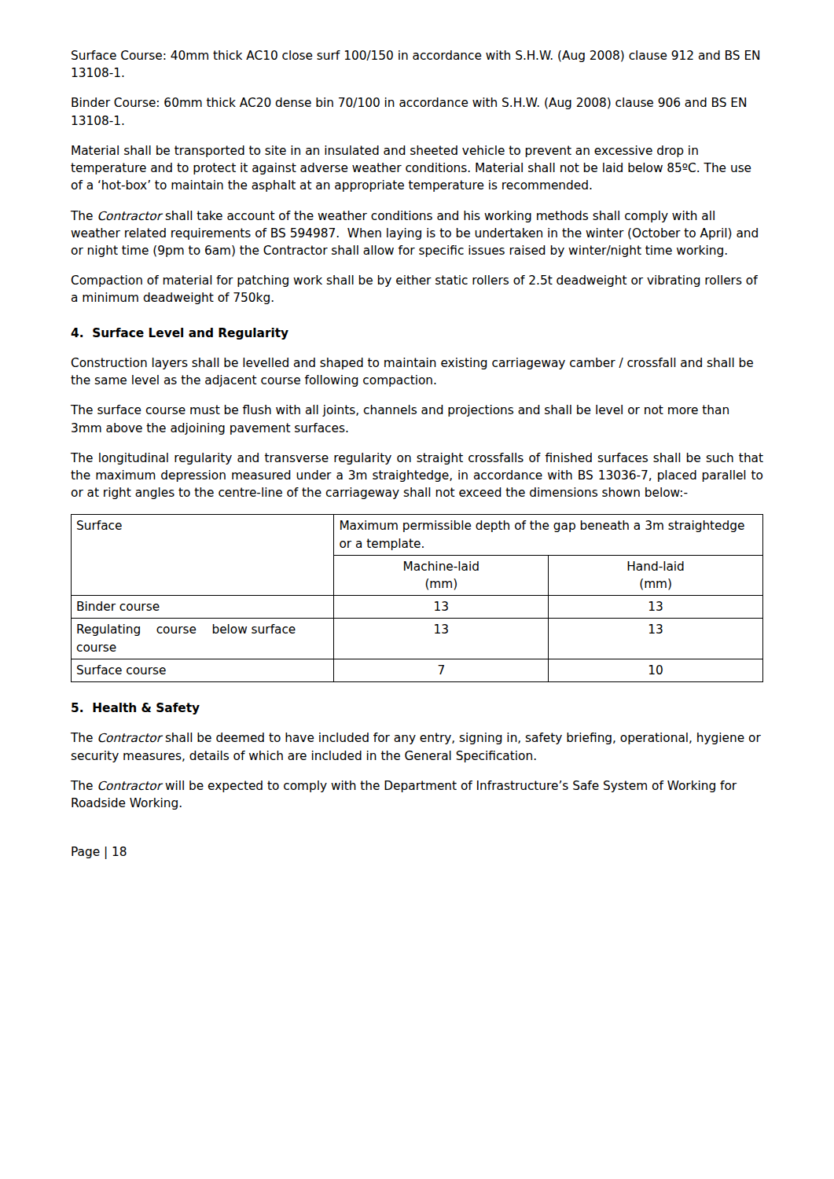Surface Course: 40mm thick AC10 close surf 100/150 in accordance with S.H.W. (Aug 2008) clause 912 and BS EN 13108-1.
Binder Course: 60mm thick AC20 dense bin 70/100 in accordance with S.H.W. (Aug 2008) clause 906 and BS EN 13108-1.
Material shall be transported to site in an insulated and sheeted vehicle to prevent an excessive drop in temperature and to protect it against adverse weather conditions. Material shall not be laid below 85ºC. The use of a ‘hot-box’ to maintain the asphalt at an appropriate temperature is recommended.
The Contractor shall take account of the weather conditions and his working methods shall comply with all weather related requirements of BS 594987. When laying is to be undertaken in the winter (October to April) and or night time (9pm to 6am) the Contractor shall allow for specific issues raised by winter/night time working.
Compaction of material for patching work shall be by either static rollers of 2.5t deadweight or vibrating rollers of a minimum deadweight of 750kg.
4. Surface Level and Regularity
Construction layers shall be levelled and shaped to maintain existing carriageway camber / crossfall and shall be the same level as the adjacent course following compaction.
The surface course must be flush with all joints, channels and projections and shall be level or not more than 3mm above the adjoining pavement surfaces.
The longitudinal regularity and transverse regularity on straight crossfalls of finished surfaces shall be such that the maximum depression measured under a 3m straightedge, in accordance with BS 13036-7, placed parallel to or at right angles to the centre-line of the carriageway shall not exceed the dimensions shown below:-
| Surface | Maximum permissible depth of the gap beneath a 3m straightedge or a template. |
| Machine-laid (mm) | Hand-laid (mm) |
| Binder course | 13 | 13 |
| Regulating course below surface course | 13 | 13 |
| Surface course | 7 | 10 |
5. Health & Safety
The Contractor shall be deemed to have included for any entry, signing in, safety briefing, operational, hygiene or security measures, details of which are included in the General Specification.
The Contractor will be expected to comply with the Department of Infrastructure’s Safe System of Working for Roadside Working.
Page | 18